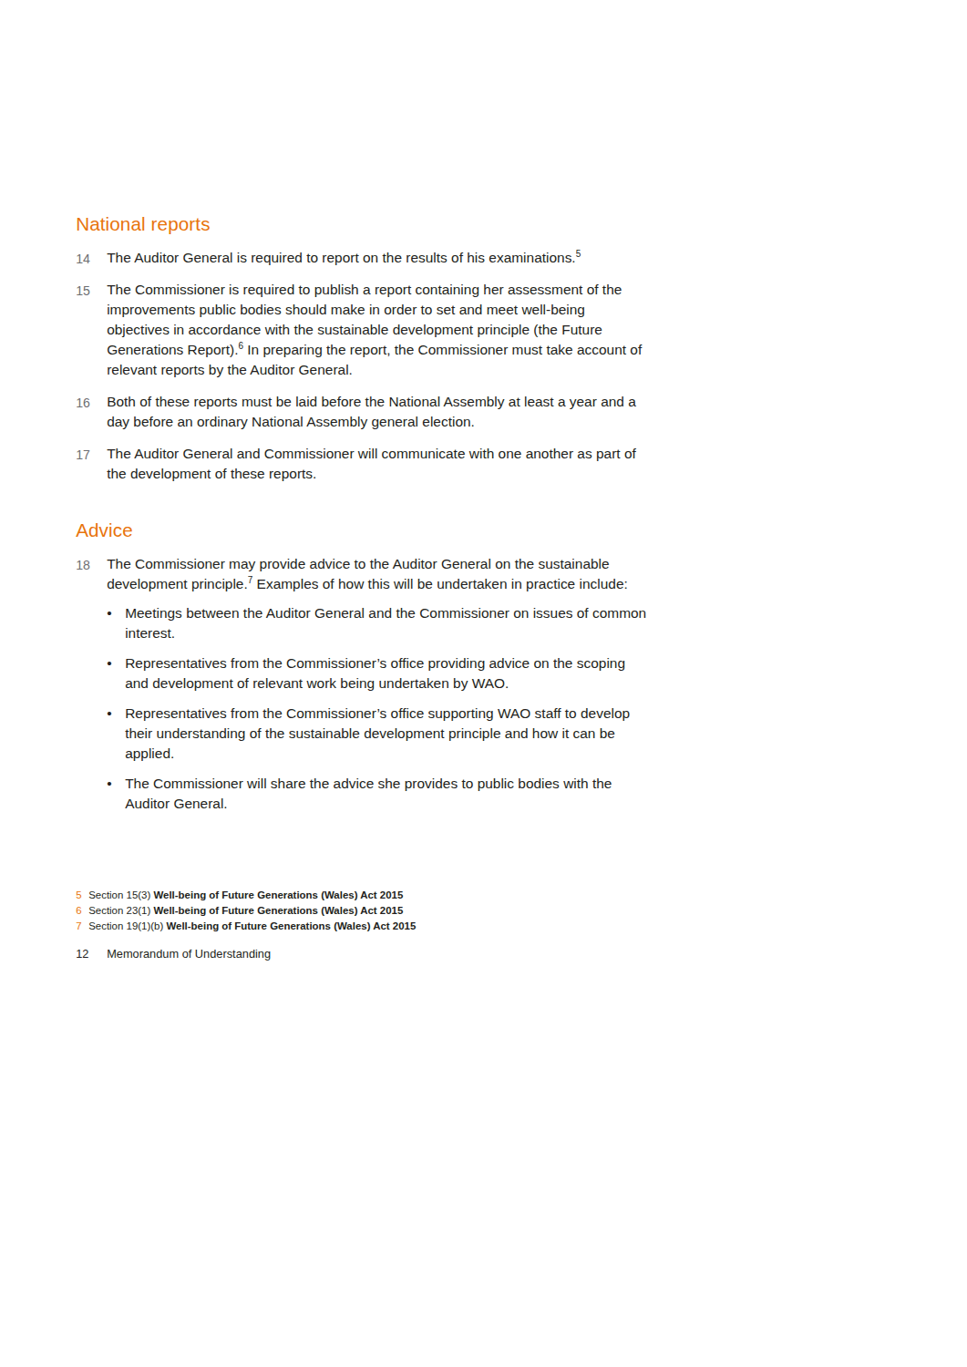National reports
14
The Auditor General is required to report on the results of his examinations.5
15
The Commissioner is required to publish a report containing her assessment of the improvements public bodies should make in order to set and meet well-being objectives in accordance with the sustainable development principle (the Future Generations Report).6 In preparing the report, the Commissioner must take account of relevant reports by the Auditor General.
16
Both of these reports must be laid before the National Assembly at least a year and a day before an ordinary National Assembly general election.
17
The Auditor General and Commissioner will communicate with one another as part of the development of these reports.
Advice
18
The Commissioner may provide advice to the Auditor General on the sustainable development principle.7 Examples of how this will be undertaken in practice include:
•Meetings between the Auditor General and the Commissioner on issues of common interest.
•Representatives from the Commissioner’s office providing advice on the scoping and development of relevant work being undertaken by WAO.
•Representatives from the Commissioner’s office supporting WAO staff to develop their understanding of the sustainable development principle and how it can be applied.
•The Commissioner will share the advice she provides to public bodies with the Auditor General.
5 Section 15(3) Well-being of Future Generations (Wales) Act 2015
6 Section 23(1) Well-being of Future Generations (Wales) Act 2015
7 Section 19(1)(b) Well-being of Future Generations (Wales) Act 2015
12 Memorandum of Understanding